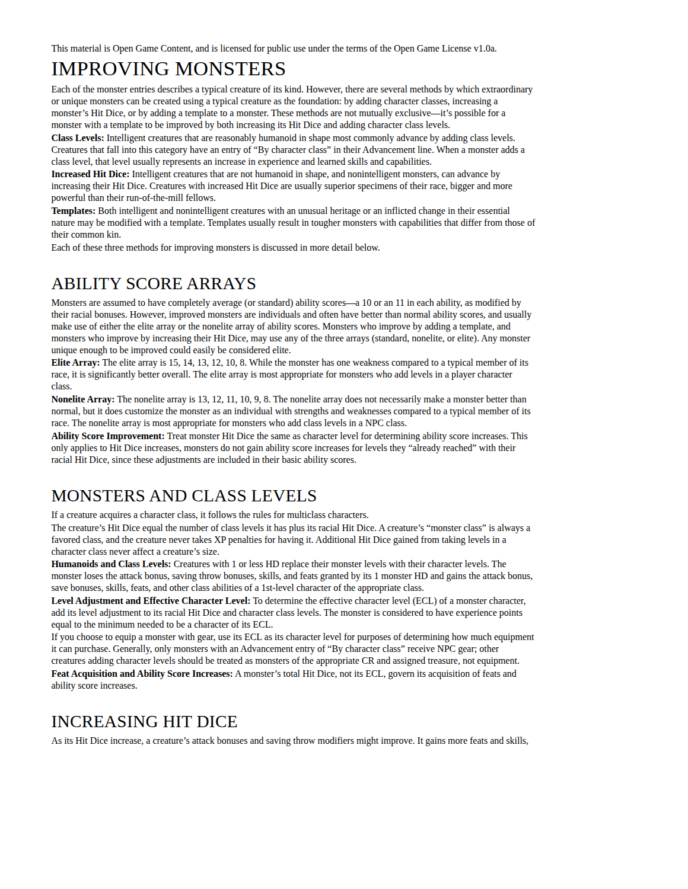This material is Open Game Content, and is licensed for public use under the terms of the Open Game License v1.0a.
IMPROVING MONSTERS
Each of the monster entries describes a typical creature of its kind. However, there are several methods by which extraordinary or unique monsters can be created using a typical creature as the foundation: by adding character classes, increasing a monster’s Hit Dice, or by adding a template to a monster. These methods are not mutually exclusive—it’s possible for a monster with a template to be improved by both increasing its Hit Dice and adding character class levels.
Class Levels: Intelligent creatures that are reasonably humanoid in shape most commonly advance by adding class levels. Creatures that fall into this category have an entry of “By character class” in their Advancement line. When a monster adds a class level, that level usually represents an increase in experience and learned skills and capabilities.
Increased Hit Dice: Intelligent creatures that are not humanoid in shape, and nonintelligent monsters, can advance by increasing their Hit Dice. Creatures with increased Hit Dice are usually superior specimens of their race, bigger and more powerful than their run-of-the-mill fellows.
Templates: Both intelligent and nonintelligent creatures with an unusual heritage or an inflicted change in their essential nature may be modified with a template. Templates usually result in tougher monsters with capabilities that differ from those of their common kin.
Each of these three methods for improving monsters is discussed in more detail below.
ABILITY SCORE ARRAYS
Monsters are assumed to have completely average (or standard) ability scores—a 10 or an 11 in each ability, as modified by their racial bonuses. However, improved monsters are individuals and often have better than normal ability scores, and usually make use of either the elite array or the nonelite array of ability scores. Monsters who improve by adding a template, and monsters who improve by increasing their Hit Dice, may use any of the three arrays (standard, nonelite, or elite). Any monster unique enough to be improved could easily be considered elite.
Elite Array: The elite array is 15, 14, 13, 12, 10, 8. While the monster has one weakness compared to a typical member of its race, it is significantly better overall. The elite array is most appropriate for monsters who add levels in a player character class.
Nonelite Array: The nonelite array is 13, 12, 11, 10, 9, 8. The nonelite array does not necessarily make a monster better than normal, but it does customize the monster as an individual with strengths and weaknesses compared to a typical member of its race. The nonelite array is most appropriate for monsters who add class levels in a NPC class.
Ability Score Improvement: Treat monster Hit Dice the same as character level for determining ability score increases. This only applies to Hit Dice increases, monsters do not gain ability score increases for levels they “already reached” with their racial Hit Dice, since these adjustments are included in their basic ability scores.
MONSTERS AND CLASS LEVELS
If a creature acquires a character class, it follows the rules for multiclass characters.
The creature’s Hit Dice equal the number of class levels it has plus its racial Hit Dice. A creature’s “monster class” is always a favored class, and the creature never takes XP penalties for having it. Additional Hit Dice gained from taking levels in a character class never affect a creature’s size.
Humanoids and Class Levels: Creatures with 1 or less HD replace their monster levels with their character levels. The monster loses the attack bonus, saving throw bonuses, skills, and feats granted by its 1 monster HD and gains the attack bonus, save bonuses, skills, feats, and other class abilities of a 1st-level character of the appropriate class.
Level Adjustment and Effective Character Level: To determine the effective character level (ECL) of a monster character, add its level adjustment to its racial Hit Dice and character class levels. The monster is considered to have experience points equal to the minimum needed to be a character of its ECL.
If you choose to equip a monster with gear, use its ECL as its character level for purposes of determining how much equipment it can purchase. Generally, only monsters with an Advancement entry of “By character class” receive NPC gear; other creatures adding character levels should be treated as monsters of the appropriate CR and assigned treasure, not equipment.
Feat Acquisition and Ability Score Increases: A monster’s total Hit Dice, not its ECL, govern its acquisition of feats and ability score increases.
INCREASING HIT DICE
As its Hit Dice increase, a creature’s attack bonuses and saving throw modifiers might improve. It gains more feats and skills,